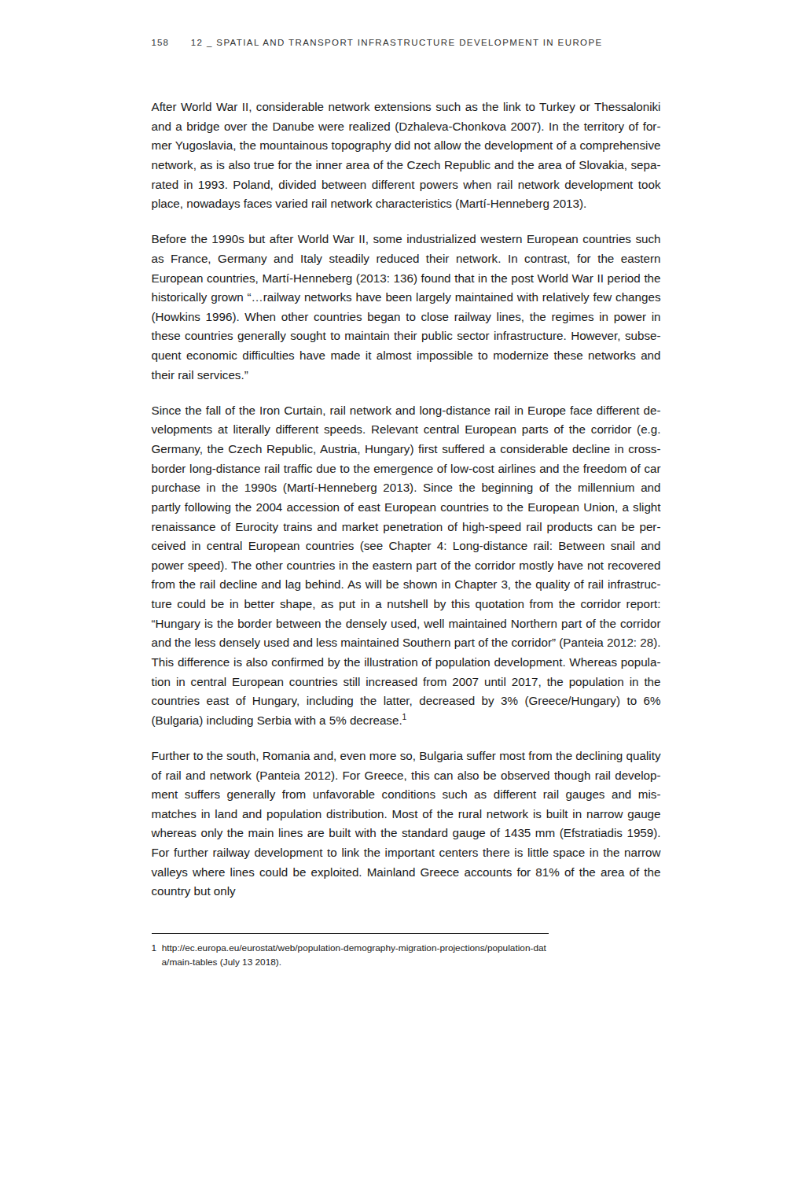158 12 _ Spatial and Transport Infrastructure Development in Europe
After World War II, considerable network extensions such as the link to Turkey or Thessaloniki and a bridge over the Danube were realized (Dzhaleva-Chonkova 2007). In the territory of former Yugoslavia, the mountainous topography did not allow the development of a comprehensive network, as is also true for the inner area of the Czech Republic and the area of Slovakia, separated in 1993. Poland, divided between different powers when rail network development took place, nowadays faces varied rail network characteristics (Martí-Henneberg 2013).
Before the 1990s but after World War II, some industrialized western European countries such as France, Germany and Italy steadily reduced their network. In contrast, for the eastern European countries, Martí-Henneberg (2013: 136) found that in the post World War II period the historically grown “…railway networks have been largely maintained with relatively few changes (Howkins 1996). When other countries began to close railway lines, the regimes in power in these countries generally sought to maintain their public sector infrastructure. However, subsequent economic difficulties have made it almost impossible to modernize these networks and their rail services.”
Since the fall of the Iron Curtain, rail network and long-distance rail in Europe face different developments at literally different speeds. Relevant central European parts of the corridor (e.g. Germany, the Czech Republic, Austria, Hungary) first suffered a considerable decline in cross-border long-distance rail traffic due to the emergence of low-cost airlines and the freedom of car purchase in the 1990s (Martí-Henneberg 2013). Since the beginning of the millennium and partly following the 2004 accession of east European countries to the European Union, a slight renaissance of Eurocity trains and market penetration of high-speed rail products can be perceived in central European countries (see Chapter 4: Long-distance rail: Between snail and power speed). The other countries in the eastern part of the corridor mostly have not recovered from the rail decline and lag behind. As will be shown in Chapter 3, the quality of rail infrastructure could be in better shape, as put in a nutshell by this quotation from the corridor report: “Hungary is the border between the densely used, well maintained Northern part of the corridor and the less densely used and less maintained Southern part of the corridor” (Panteia 2012: 28). This difference is also confirmed by the illustration of population development. Whereas population in central European countries still increased from 2007 until 2017, the population in the countries east of Hungary, including the latter, decreased by 3% (Greece/Hungary) to 6% (Bulgaria) including Serbia with a 5% decrease.1
Further to the south, Romania and, even more so, Bulgaria suffer most from the declining quality of rail and network (Panteia 2012). For Greece, this can also be observed though rail development suffers generally from unfavorable conditions such as different rail gauges and mismatches in land and population distribution. Most of the rural network is built in narrow gauge whereas only the main lines are built with the standard gauge of 1435 mm (Efstratiadis 1959). For further railway development to link the important centers there is little space in the narrow valleys where lines could be exploited. Mainland Greece accounts for 81% of the area of the country but only
1 http://ec.europa.eu/eurostat/web/population-demography-migration-projections/population-data/main-tables (July 13 2018).